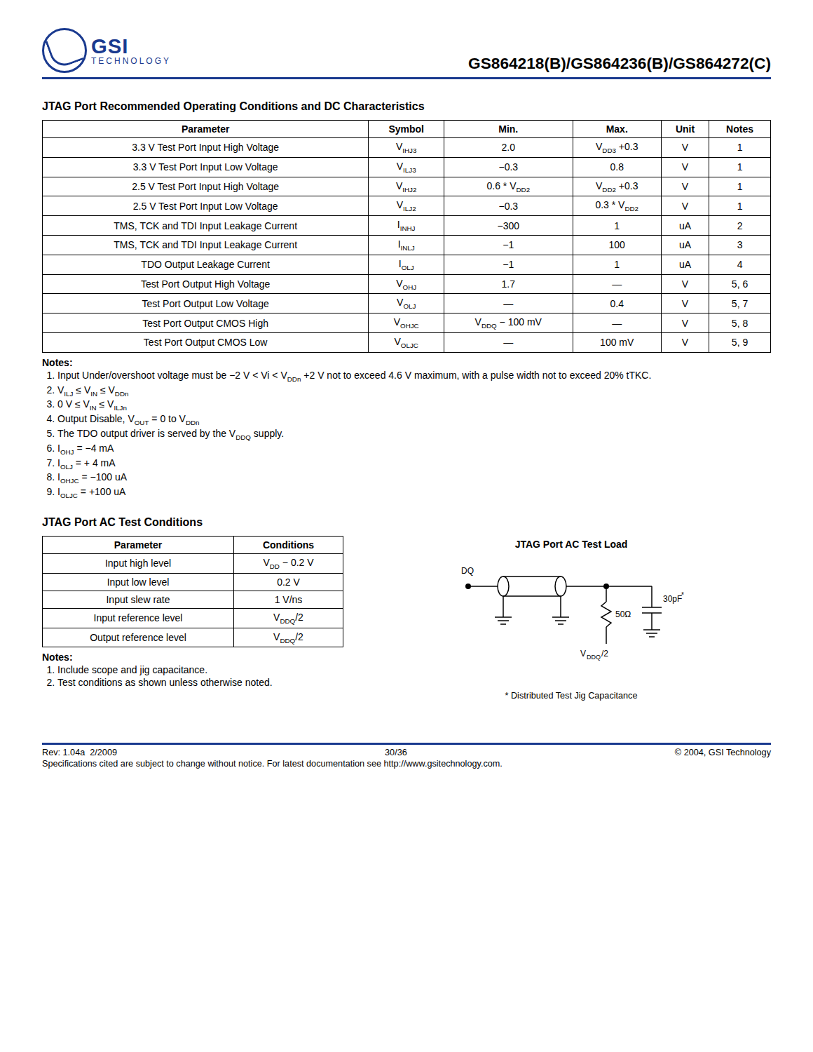GSITECHNOLOGY
GS864218(B)/GS864236(B)/GS864272(C)
JTAG Port Recommended Operating Conditions and DC Characteristics
| Parameter | Symbol | Min. | Max. | Unit | Notes |
| --- | --- | --- | --- | --- | --- |
| 3.3 V Test Port Input High Voltage | V IHJ3 | 2.0 | V DD3 +0.3 | V | 1 |
| 3.3 V Test Port Input Low Voltage | V ILJ3 | −0.3 | 0.8 | V | 1 |
| 2.5 V Test Port Input High Voltage | V IHJ2 | 0.6 * V DD2 | V DD2 +0.3 | V | 1 |
| 2.5 V Test Port Input Low Voltage | V ILJ2 | −0.3 | 0.3 * V DD2 | V | 1 |
| TMS, TCK and TDI Input Leakage Current | I INHJ | −300 | 1 | uA | 2 |
| TMS, TCK and TDI Input Leakage Current | I INLJ | −1 | 100 | uA | 3 |
| TDO Output Leakage Current | I OLJ | −1 | 1 | uA | 4 |
| Test Port Output High Voltage | V OHJ | 1.7 | — | V | 5, 6 |
| Test Port Output Low Voltage | V OLJ | — | 0.4 | V | 5, 7 |
| Test Port Output CMOS High | V OHJC | V DDQ − 100 mV | — | V | 5, 8 |
| Test Port Output CMOS Low | V OLJC | — | 100 mV | V | 5, 9 |
Notes:
Input Under/overshoot voltage must be −2 V < Vi < VDDn +2 V not to exceed 4.6 V maximum, with a pulse width not to exceed 20% tTKC.
VILJ ≤ VIN ≤ VDDn
0 V ≤ VIN ≤ VILJn
Output Disable, VOUT = 0 to VDDn
The TDO output driver is served by the VDDQ supply.
IOHJ = −4 mA
IOLJ = + 4 mA
IOHJC = −100 uA
IOLJC = +100 uA
JTAG Port AC Test Conditions
| Parameter | Conditions |
| --- | --- |
| Input high level | V DD − 0.2 V |
| Input low level | 0.2 V |
| Input slew rate | 1 V/ns |
| Input reference level | V DDQ /2 |
| Output reference level | V DDQ /2 |
Notes:
Include scope and jig capacitance.
Test conditions as shown unless otherwise noted.
JTAG Port AC Test Load
DQ 50Ω 30pF * V DDQ /2
* Distributed Test Jig Capacitance
Rev: 1.04a 2/2009 30/36 © 2004, GSI Technology
Specifications cited are subject to change without notice. For latest documentation see http://www.gsitechnology.com.